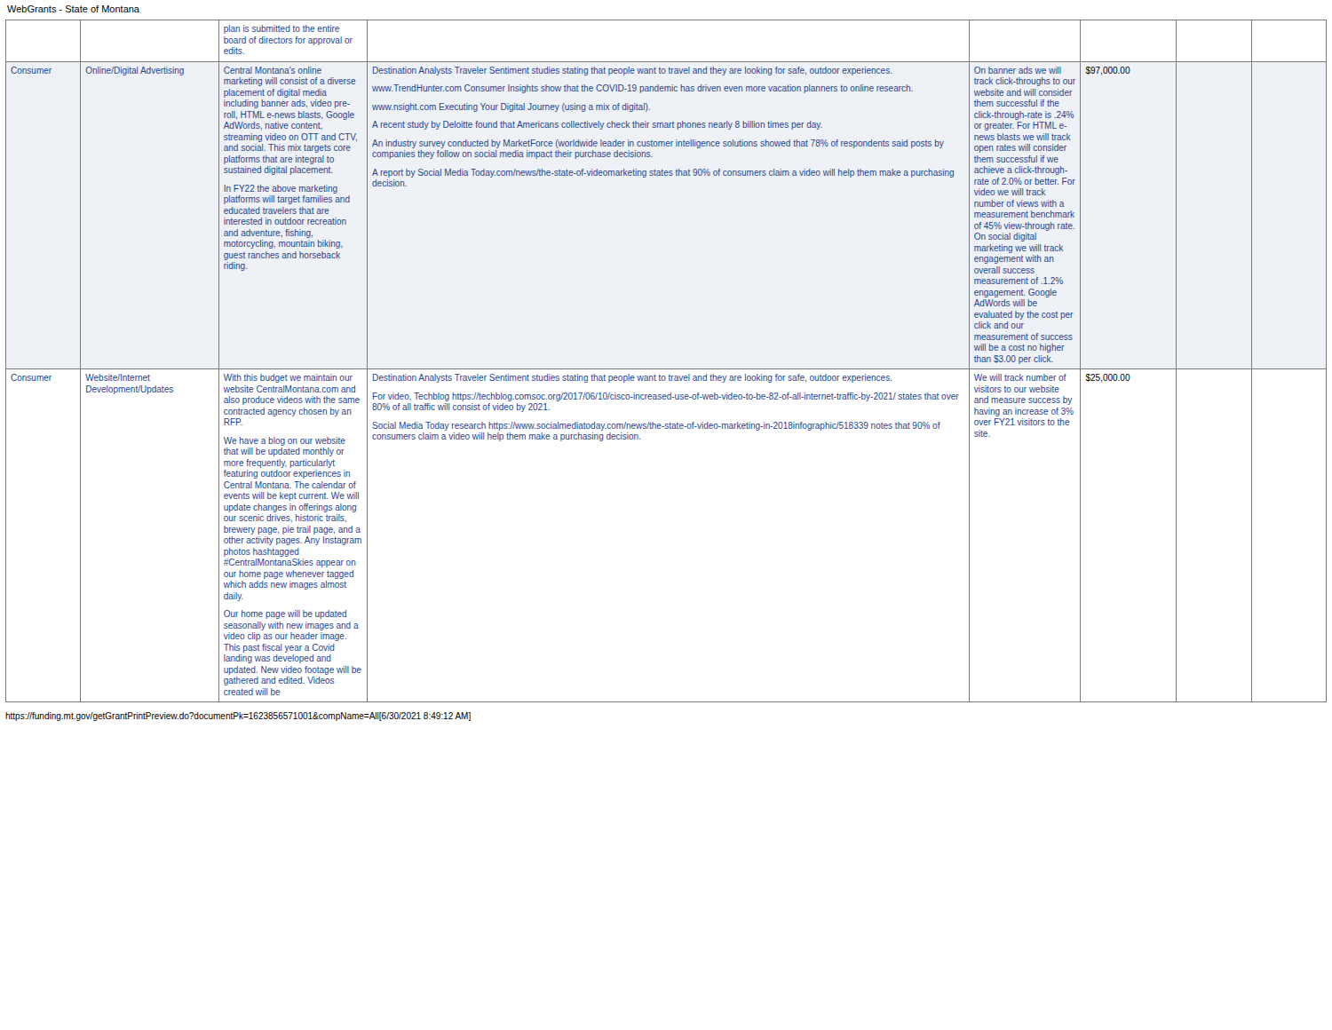WebGrants - State of Montana
| | | plan is submitted to the entire board of directors for approval or edits. | | | | | |
| Consumer | Online/Digital Advertising | Central Montana's online marketing will consist of a diverse placement of digital media including banner ads, video pre-roll, HTML e-news blasts, Google AdWords, native content, streaming video on OTT and CTV, and social. This mix targets core platforms that are integral to sustained digital placement. In FY22 the above marketing platforms will target families and educated travelers that are interested in outdoor recreation and adventure, fishing, motorcycling, mountain biking, guest ranches and horseback riding. | Destination Analysts Traveler Sentiment studies stating that people want to travel and they are looking for safe, outdoor experiences. www.TrendHunter.com Consumer Insights show that the COVID-19 pandemic has driven even more vacation planners to online research. www.nsight.com Executing Your Digital Journey (using a mix of digital). A recent study by Deloitte found that Americans collectively check their smart phones nearly 8 billion times per day. An industry survey conducted by MarketForce (worldwide leader in customer intelligence solutions showed that 78% of respondents said posts by companies they follow on social media impact their purchase decisions. A report by Social Media Today.com/news/the-state-of-videomarketing states that 90% of consumers claim a video will help them make a purchasing decision. | On banner ads we will track click-throughs to our website and will consider them successful if the click-through-rate is .24% or greater. For HTML e-news blasts we will track open rates will consider them successful if we achieve a click-through-rate of 2.0% or better. For video we will track number of views with a measurement benchmark of 45% view-through rate. On social digital marketing we will track engagement with an overall success measurement of .1.2% engagement. Google AdWords will be evaluated by the cost per click and our measurement of success will be a cost no higher than $3.00 per click. | $97,000.00 | | |
| Consumer | Website/Internet Development/Updates | With this budget we maintain our website CentralMontana.com and also produce videos with the same contracted agency chosen by an RFP. We have a blog on our website that will be updated monthly or more frequently, particularlyt featuring outdoor experiences in Central Montana. The calendar of events will be kept current. We will update changes in offerings along our scenic drives, historic trails, brewery page, pie trail page, and a other activity pages. Any Instagram photos hashtagged #CentralMontanaSkies appear on our home page whenever tagged which adds new images almost daily. Our home page will be updated seasonally with new images and a video clip as our header image. This past fiscal year a Covid landing was developed and updated. New video footage will be gathered and edited. Videos created will be | Destination Analysts Traveler Sentiment studies stating that people want to travel and they are looking for safe, outdoor experiences. For video, Techblog https://techblog.comsoc.org/2017/06/10/cisco-increased-use-of-web-video-to-be-82-of-all-internet-traffic-by-2021/ states that over 80% of all traffic will consist of video by 2021. Social Media Today research https://www.socialmediatoday.com/news/the-state-of-video-marketing-in-2018infographic/518339 notes that 90% of consumers claim a video will help them make a purchasing decision. | We will track number of visitors to our website and measure success by having an increase of 3% over FY21 visitors to the site. | $25,000.00 | | |
https://funding.mt.gov/getGrantPrintPreview.do?documentPk=1623856571001&compName=All[6/30/2021 8:49:12 AM]